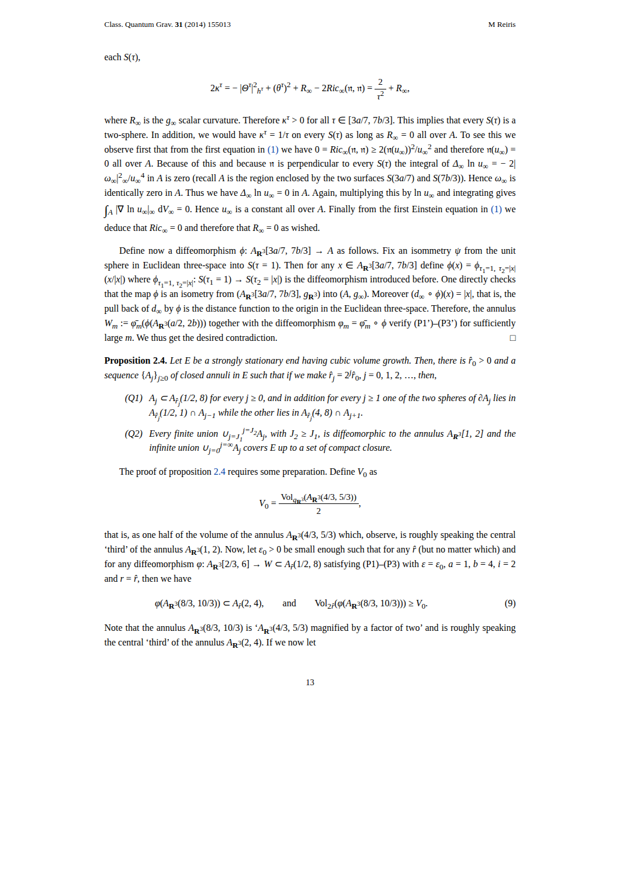Class. Quantum Grav. 31 (2014) 155013 M Reiris
each S(τ),
2κτ = − |Θτ|2hτ + (θτ)2 + R∞ − 2Ric∞(𝔫, 𝔫) = 2 τ2 + R∞,
where R∞ is the g∞ scalar curvature. Therefore κτ > 0 for all τ ∈ [3a/7, 7b/3]. This implies that every S(τ) is a two-sphere. In addition, we would have κτ = 1/τ on every S(τ) as long as R∞ = 0 all over A. To see this we observe first that from the first equation in (1) we have 0 = Ric∞(𝔫, 𝔫) ≥ 2(𝔫(u∞))2/u∞2 and therefore 𝔫(u∞) = 0 all over A. Because of this and because 𝔫 is perpendicular to every S(τ) the integral of Δ∞ ln u∞ = − 2|ω∞|2∞/u∞4 in A is zero (recall A is the region enclosed by the two surfaces S(3a/7) and S(7b/3)). Hence ω∞ is identically zero in A. Thus we have Δ∞ ln u∞ = 0 in A. Again, multiplying this by ln u∞ and integrating gives ∫A |∇ ln u∞|∞ dV∞ = 0. Hence u∞ is a constant all over A. Finally from the first Einstein equation in (1) we deduce that Ric∞ = 0 and therefore that R∞ = 0 as wished.
Define now a diffeomorphism ϕ: AR3[3a/7, 7b/3] → A as follows. Fix an isommetry ψ from the unit sphere in Euclidean three-space into S(τ = 1). Then for any x ∈ AR3[3a/7, 7b/3] define ϕ(x) = ϕτ1=1, τ2=|x|(x/|x|) where ϕτ1=1, τ2=|x|: S(τ1 = 1) → S(τ2 = |x|) is the diffeomorphism introduced before. One directly checks that the map ϕ is an isometry from (AR3[3a/7, 7b/3], gR3) into (A, g∞). Moreover (d∞ ∘ ϕ)(x) = |x|, that is, the pull back of d∞ by ϕ is the distance function to the origin in the Euclidean three-space. Therefore, the annulus Wm := φ̄m(ϕ(AR3(a/2, 2b))) together with the diffeomorphism φm = φ̄m ∘ ϕ verify (P1’)–(P3’) for sufficiently large m. We thus get the desired contradiction. □
Proposition 2.4. Let E be a strongly stationary end having cubic volume growth. Then, there is r̂0 > 0 and a sequence {Aj}j≥0 of closed annuli in E such that if we make r̂j = 2jr̂0, j = 0, 1, 2, …, then,
(Q1) Aj ⊂ Ar̂j(1/2, 8) for every j ≥ 0, and in addition for every j ≥ 1 one of the two spheres of ∂Aj lies in Ar̂j(1/2, 1) ∩ Aj−1 while the other lies in Ar̂j(4, 8) ∩ Aj+1.
(Q2) Every finite union ∪j=J1j=J2Aj, with J2 ≥ J1, is diffeomorphic to the annulus AR3[1, 2] and the infinite union ∪j=0j=∞Aj covers E up to a set of compact closure.
The proof of proposition 2.4 requires some preparation. Define V0 as
V0 = VolgR3(AR3(4/3, 5/3)) 2,
that is, as one half of the volume of the annulus AR3(4/3, 5/3) which, observe, is roughly speaking the central ‘third’ of the annulus AR3(1, 2). Now, let ε0 > 0 be small enough such that for any r̂ (but no matter which) and for any diffeomorphism φ: AR3[2/3, 6] → W ⊂ Ar̂(1/2, 8) satisfying (P1)–(P3) with ε = ε0, a = 1, b = 4, i = 2 and r = r̂, then we have
φ(AR3(8/3, 10/3)) ⊂ Ar̂(2, 4), and Vol2r̂(φ(AR3(8/3, 10/3))) ≥ V0.
(9)
Note that the annulus AR3(8/3, 10/3) is ‘AR3(4/3, 5/3) magnified by a factor of two’ and is roughly speaking the central ‘third’ of the annulus AR3(2, 4). If we now let
13